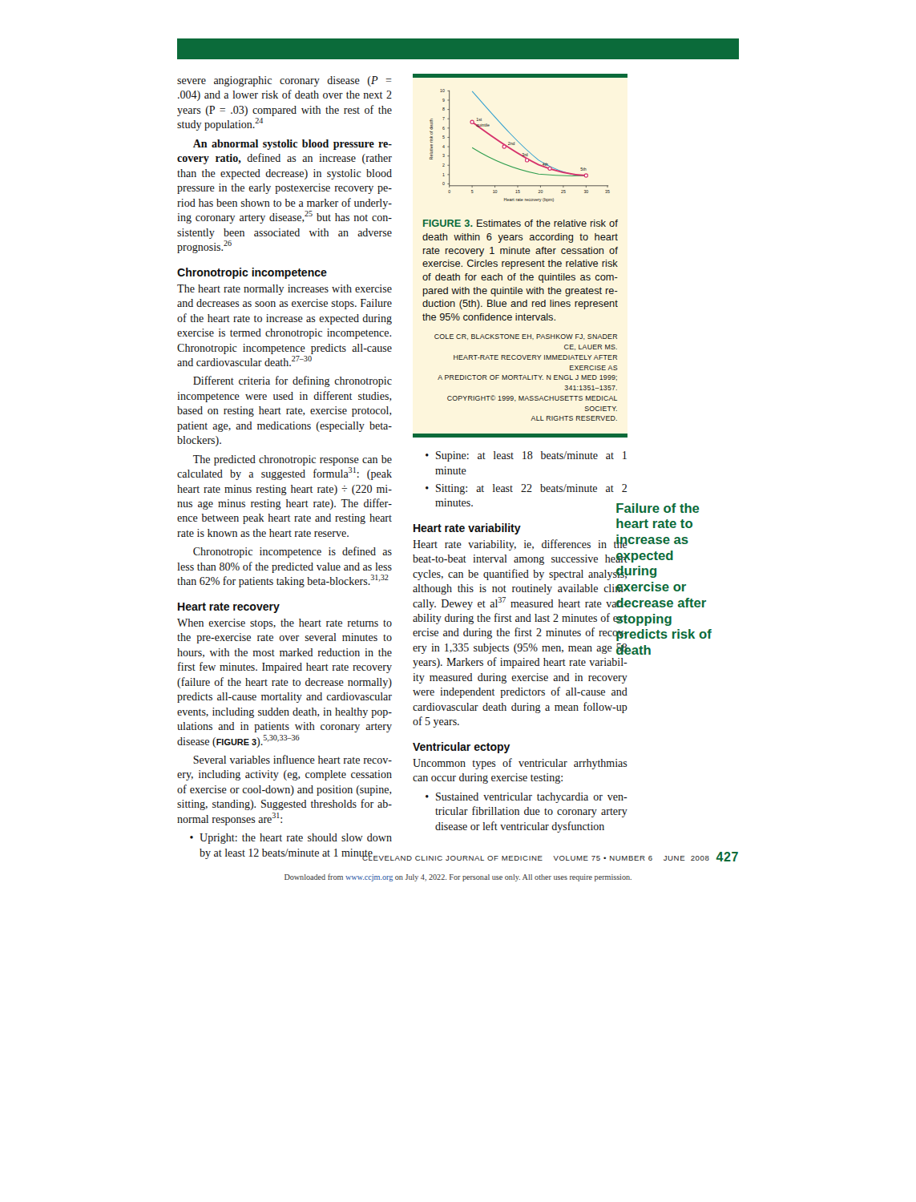severe angiographic coronary disease (P = .004) and a lower risk of death over the next 2 years (P = .03) compared with the rest of the study population.24
An abnormal systolic blood pressure recovery ratio, defined as an increase (rather than the expected decrease) in systolic blood pressure in the early postexercise recovery period has been shown to be a marker of underlying coronary artery disease,25 but has not consistently been associated with an adverse prognosis.26
Chronotropic incompetence
The heart rate normally increases with exercise and decreases as soon as exercise stops. Failure of the heart rate to increase as expected during exercise is termed chronotropic incompetence. Chronotropic incompetence predicts all-cause and cardiovascular death.27–30
Different criteria for defining chronotropic incompetence were used in different studies, based on resting heart rate, exercise protocol, patient age, and medications (especially beta-blockers).
The predicted chronotropic response can be calculated by a suggested formula31: (peak heart rate minus resting heart rate) ÷ (220 minus age minus resting heart rate). The difference between peak heart rate and resting heart rate is known as the heart rate reserve.
Chronotropic incompetence is defined as less than 80% of the predicted value and as less than 62% for patients taking beta-blockers.31,32
Heart rate recovery
When exercise stops, the heart rate returns to the pre-exercise rate over several minutes to hours, with the most marked reduction in the first few minutes. Impaired heart rate recovery (failure of the heart rate to decrease normally) predicts all-cause mortality and cardiovascular events, including sudden death, in healthy populations and in patients with coronary artery disease (FIGURE 3).5,30,33–36
Several variables influence heart rate recovery, including activity (eg, complete cessation of exercise or cool-down) and position (supine, sitting, standing). Suggested thresholds for abnormal responses are31:
Upright: the heart rate should slow down by at least 12 beats/minute at 1 minute
10 9 8 7 6 5 4 3 2 1 0 0 5 10 15 20 25 30 35 Relative risk of death Heart rate recovery (bpm) 1st quintile 2nd 3rd 4th 5th
FIGURE 3. Estimates of the relative risk of death within 6 years according to heart rate recovery 1 minute after cessation of exercise. Circles represent the relative risk of death for each of the quintiles as compared with the quintile with the greatest reduction (5th). Blue and red lines represent the 95% confidence intervals.
COLE CR, BLACKSTONE EH, PASHKOW FJ, SNADER CE, LAUER MS.
HEART-RATE RECOVERY IMMEDIATELY AFTER EXERCISE AS
A PREDICTOR OF MORTALITY. N ENGL J MED 1999; 341:1351–1357.
COPYRIGHT© 1999, MASSACHUSETTS MEDICAL SOCIETY.
ALL RIGHTS RESERVED.
Supine: at least 18 beats/minute at 1 minute
Sitting: at least 22 beats/minute at 2 minutes.
Heart rate variability
Heart rate variability, ie, differences in the beat-to-beat interval among successive heart cycles, can be quantified by spectral analysis, although this is not routinely available clinically. Dewey et al37 measured heart rate variability during the first and last 2 minutes of exercise and during the first 2 minutes of recovery in 1,335 subjects (95% men, mean age 58 years). Markers of impaired heart rate variability measured during exercise and in recovery were independent predictors of all-cause and cardiovascular death during a mean follow-up of 5 years.
Ventricular ectopy
Uncommon types of ventricular arrhythmias can occur during exercise testing:
Sustained ventricular tachycardia or ventricular fibrillation due to coronary artery disease or left ventricular dysfunction
Failure of the heart rate to increase as expected during exercise or decrease after stopping predicts risk of death
CLEVELAND CLINIC JOURNAL OF MEDICINE VOLUME 75 • NUMBER 6 JUNE 2008427
Downloaded from www.ccjm.org on July 4, 2022. For personal use only. All other uses require permission.